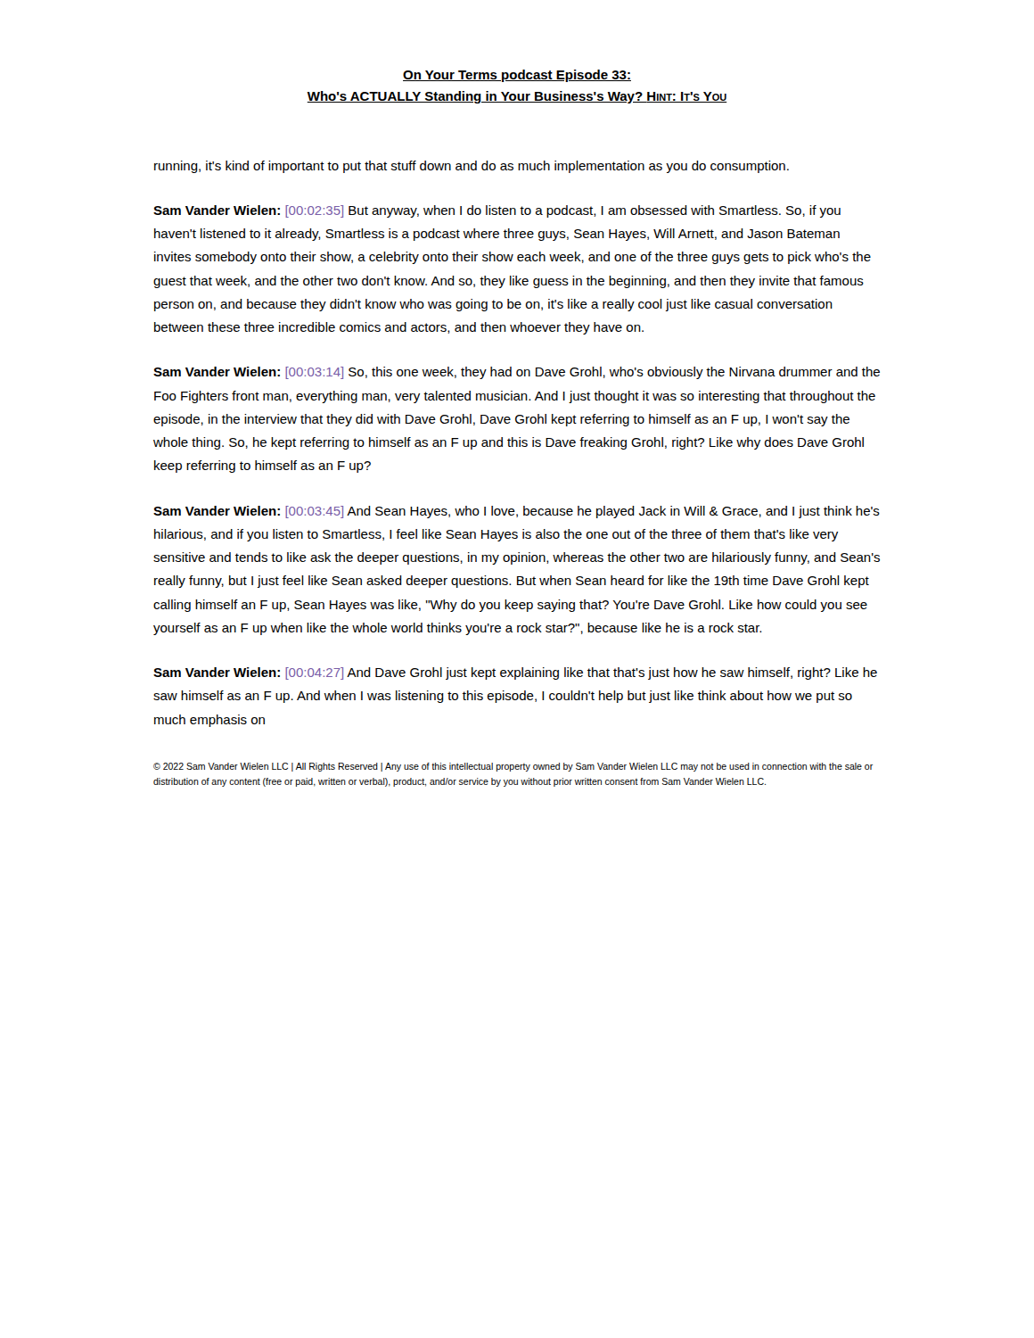On Your Terms podcast Episode 33: Who's ACTUALLY Standing in Your Business's Way? Hint: It's You
running, it's kind of important to put that stuff down and do as much implementation as you do consumption.
Sam Vander Wielen: [00:02:35] But anyway, when I do listen to a podcast, I am obsessed with Smartless. So, if you haven't listened to it already, Smartless is a podcast where three guys, Sean Hayes, Will Arnett, and Jason Bateman invites somebody onto their show, a celebrity onto their show each week, and one of the three guys gets to pick who's the guest that week, and the other two don't know. And so, they like guess in the beginning, and then they invite that famous person on, and because they didn't know who was going to be on, it's like a really cool just like casual conversation between these three incredible comics and actors, and then whoever they have on.
Sam Vander Wielen: [00:03:14] So, this one week, they had on Dave Grohl, who's obviously the Nirvana drummer and the Foo Fighters front man, everything man, very talented musician. And I just thought it was so interesting that throughout the episode, in the interview that they did with Dave Grohl, Dave Grohl kept referring to himself as an F up, I won't say the whole thing. So, he kept referring to himself as an F up and this is Dave freaking Grohl, right? Like why does Dave Grohl keep referring to himself as an F up?
Sam Vander Wielen: [00:03:45] And Sean Hayes, who I love, because he played Jack in Will & Grace, and I just think he's hilarious, and if you listen to Smartless, I feel like Sean Hayes is also the one out of the three of them that's like very sensitive and tends to like ask the deeper questions, in my opinion, whereas the other two are hilariously funny, and Sean's really funny, but I just feel like Sean asked deeper questions. But when Sean heard for like the 19th time Dave Grohl kept calling himself an F up, Sean Hayes was like, "Why do you keep saying that? You're Dave Grohl. Like how could you see yourself as an F up when like the whole world thinks you're a rock star?", because like he is a rock star.
Sam Vander Wielen: [00:04:27] And Dave Grohl just kept explaining like that that's just how he saw himself, right? Like he saw himself as an F up. And when I was listening to this episode, I couldn't help but just like think about how we put so much emphasis on
© 2022 Sam Vander Wielen LLC | All Rights Reserved | Any use of this intellectual property owned by Sam Vander Wielen LLC may not be used in connection with the sale or distribution of any content (free or paid, written or verbal), product, and/or service by you without prior written consent from Sam Vander Wielen LLC.